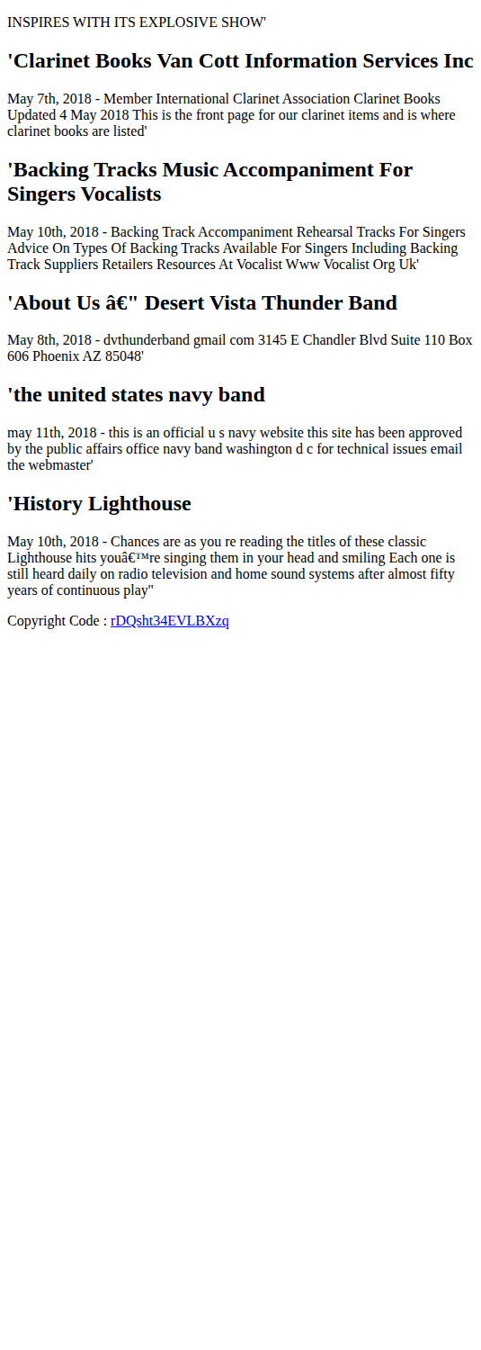INSPIRES WITH ITS EXPLOSIVE SHOW'
'Clarinet Books Van Cott Information Services Inc
May 7th, 2018 - Member International Clarinet Association Clarinet Books Updated 4 May 2018 This is the front page for our clarinet items and is where clarinet books are listed'
'Backing Tracks Music Accompaniment For Singers Vocalists
May 10th, 2018 - Backing Track Accompaniment Rehearsal Tracks For Singers Advice On Types Of Backing Tracks Available For Singers Including Backing Track Suppliers Retailers Resources At Vocalist Www Vocalist Org Uk'
'About Us â€" Desert Vista Thunder Band
May 8th, 2018 - dvthunderband gmail com 3145 E Chandler Blvd Suite 110 Box 606 Phoenix AZ 85048'
'the united states navy band
may 11th, 2018 - this is an official u s navy website this site has been approved by the public affairs office navy band washington d c for technical issues email the webmaster'
'History Lighthouse
May 10th, 2018 - Chances are as you re reading the titles of these classic Lighthouse hits youâ€™re singing them in your head and smiling Each one is still heard daily on radio television and home sound systems after almost fifty years of continuous play''
Copyright Code : rDQsht34EVLBXzq